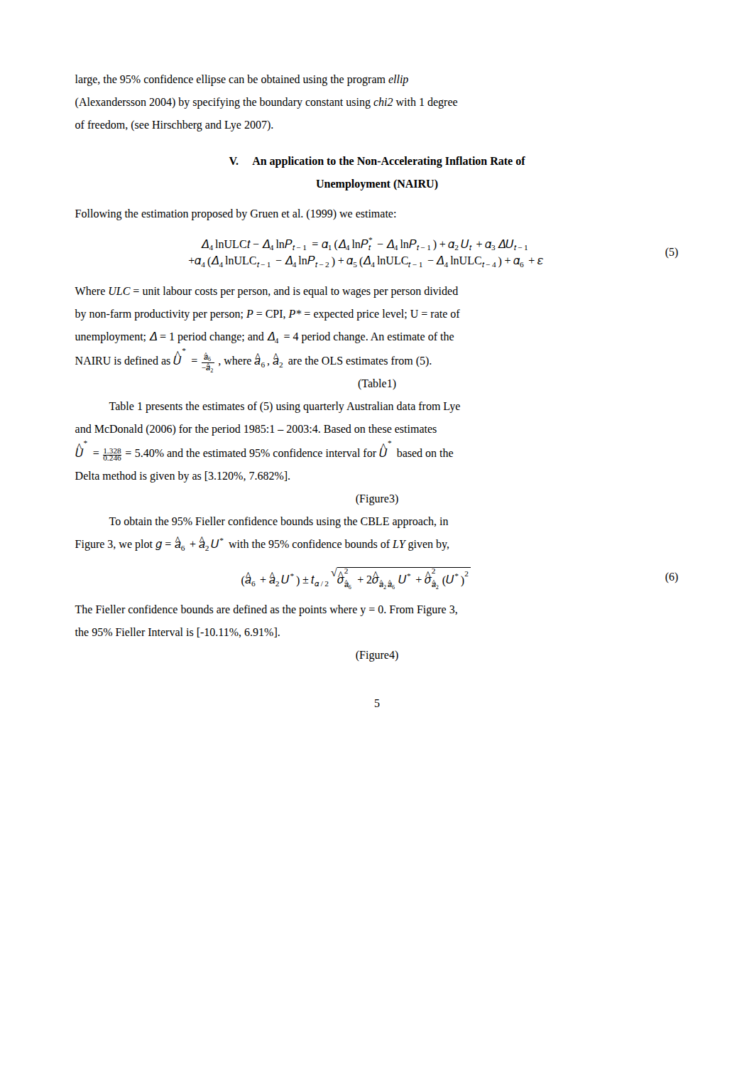large, the 95% confidence ellipse can be obtained using the program ellip
(Alexandersson 2004) by specifying the boundary constant using chi2 with 1 degree
of freedom, (see Hirschberg and Lye 2007).
V. An application to the Non-Accelerating Inflation Rate of
Unemployment (NAIRU)
Following the estimation proposed by Gruen et al. (1999) we estimate:
| Δ 4 ln ULC t − Δ 4 ln P t − 1 = α 1 ( Δ 4 ln P t * − Δ 4 ln P t − 1 ) + α 2 U t + α 3 Δ U t − 1 + α 4 ( Δ 4 ln ULC t − 1 − Δ 4 ln P t − 2 ) + α 5 ( Δ 4 ln ULC t − 1 − Δ 4 ln ULC t − 4 ) + α 6 + ε | (5) |
Where ULC = unit labour costs per person, and is equal to wages per person divided
by non-farm productivity per person; P = CPI, P* = expected price level; U = rate of
unemployment; Δ = 1 period change; and Δ4 = 4 period change. An estimate of the
NAIRU is defined as U^*=a^6−a^2 , where a^6, a^2 are the OLS estimates from (5).
(Table1)
Table 1 presents the estimates of (5) using quarterly Australian data from Lye
and McDonald (2006) for the period 1985:1 – 2003:4. Based on these estimates
U^*=1.3280.246=5.40% and the estimated 95% confidence interval for U^* based on the
Delta method is given by as [3.120%, 7.682%].
(Figure3)
To obtain the 95% Fieller confidence bounds using the CBLE approach, in
Figure 3, we plot g=a^6+a^2U* with the 95% confidence bounds of LY given by,
| ( a ^ 6 + a ^ 2 U * ) ± t α / 2 σ ^ a ^ 6 2 + 2 σ ^ a ^ 2 a ^ 6 U * + σ ^ a ^ 2 2 ( U * ) 2 | (6) |
The Fieller confidence bounds are defined as the points where y = 0. From Figure 3,
the 95% Fieller Interval is [-10.11%, 6.91%].
(Figure4)
5